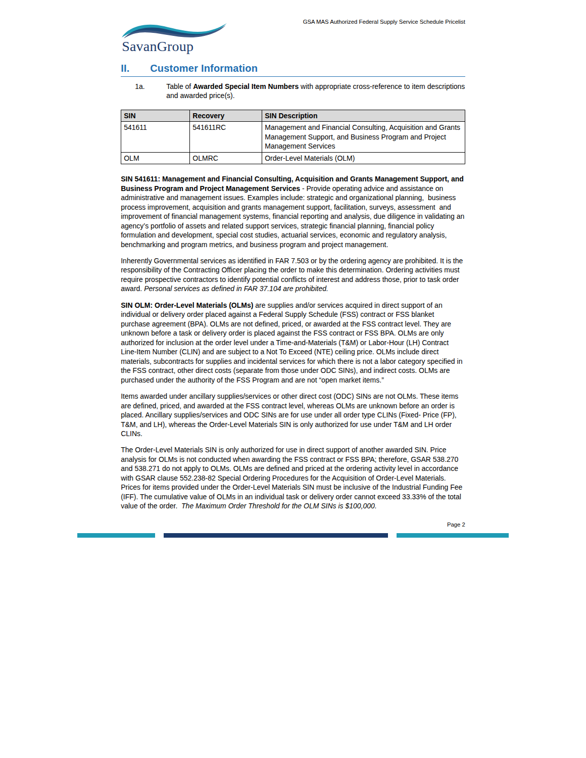GSA MAS Authorized Federal Supply Service Schedule Pricelist
Savan Group
II. Customer Information
1a.
Table of Awarded Special Item Numbers with appropriate cross-reference to item descriptions and awarded price(s).
| SIN | Recovery | SIN Description |
| --- | --- | --- |
| 541611 | 541611RC | Management and Financial Consulting, Acquisition and Grants Management Support, and Business Program and Project Management Services |
| OLM | OLMRC | Order-Level Materials (OLM) |
SIN 541611: Management and Financial Consulting, Acquisition and Grants Management Support, and Business Program and Project Management Services - Provide operating advice and assistance on administrative and management issues. Examples include: strategic and organizational planning, business process improvement, acquisition and grants management support, facilitation, surveys, assessment and improvement of financial management systems, financial reporting and analysis, due diligence in validating an agency’s portfolio of assets and related support services, strategic financial planning, financial policy formulation and development, special cost studies, actuarial services, economic and regulatory analysis, benchmarking and program metrics, and business program and project management.
Inherently Governmental services as identified in FAR 7.503 or by the ordering agency are prohibited. It is the responsibility of the Contracting Officer placing the order to make this determination. Ordering activities must require prospective contractors to identify potential conflicts of interest and address those, prior to task order award. Personal services as defined in FAR 37.104 are prohibited.
SIN OLM: Order-Level Materials (OLMs) are supplies and/or services acquired in direct support of an individual or delivery order placed against a Federal Supply Schedule (FSS) contract or FSS blanket purchase agreement (BPA). OLMs are not defined, priced, or awarded at the FSS contract level. They are unknown before a task or delivery order is placed against the FSS contract or FSS BPA. OLMs are only authorized for inclusion at the order level under a Time-and-Materials (T&M) or Labor-Hour (LH) Contract Line-Item Number (CLIN) and are subject to a Not To Exceed (NTE) ceiling price. OLMs include direct materials, subcontracts for supplies and incidental services for which there is not a labor category specified in the FSS contract, other direct costs (separate from those under ODC SINs), and indirect costs. OLMs are purchased under the authority of the FSS Program and are not “open market items.”
Items awarded under ancillary supplies/services or other direct cost (ODC) SINs are not OLMs. These items are defined, priced, and awarded at the FSS contract level, whereas OLMs are unknown before an order is placed. Ancillary supplies/services and ODC SINs are for use under all order type CLINs (Fixed- Price (FP), T&M, and LH), whereas the Order-Level Materials SIN is only authorized for use under T&M and LH order CLINs.
The Order-Level Materials SIN is only authorized for use in direct support of another awarded SIN. Price analysis for OLMs is not conducted when awarding the FSS contract or FSS BPA; therefore, GSAR 538.270 and 538.271 do not apply to OLMs. OLMs are defined and priced at the ordering activity level in accordance with GSAR clause 552.238-82 Special Ordering Procedures for the Acquisition of Order-Level Materials. Prices for items provided under the Order-Level Materials SIN must be inclusive of the Industrial Funding Fee (IFF). The cumulative value of OLMs in an individual task or delivery order cannot exceed 33.33% of the total value of the order. The Maximum Order Threshold for the OLM SINs is $100,000.
Page 2